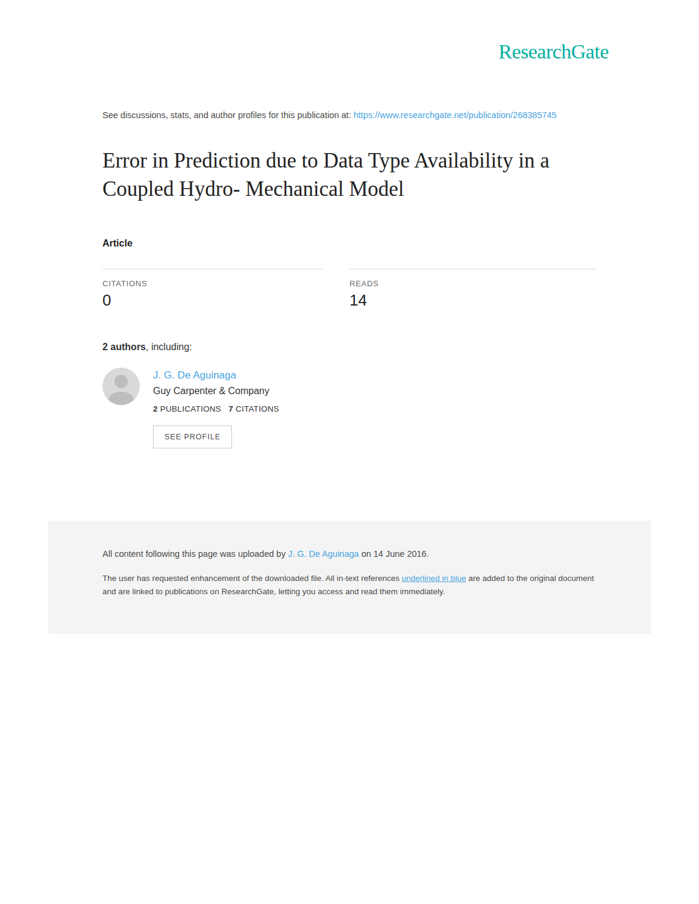ResearchGate
See discussions, stats, and author profiles for this publication at: https://www.researchgate.net/publication/268385745
Error in Prediction due to Data Type Availability in a Coupled Hydro- Mechanical Model
Article
Citations
0
Reads
14
2 authors, including:
J. G. De Aguinaga
Guy Carpenter & Company
2 PUBLICATIONS 7 CITATIONS
See Profile
All content following this page was uploaded by J. G. De Aguinaga on 14 June 2016.
The user has requested enhancement of the downloaded file. All in-text references underlined in blue are added to the original document
and are linked to publications on ResearchGate, letting you access and read them immediately.